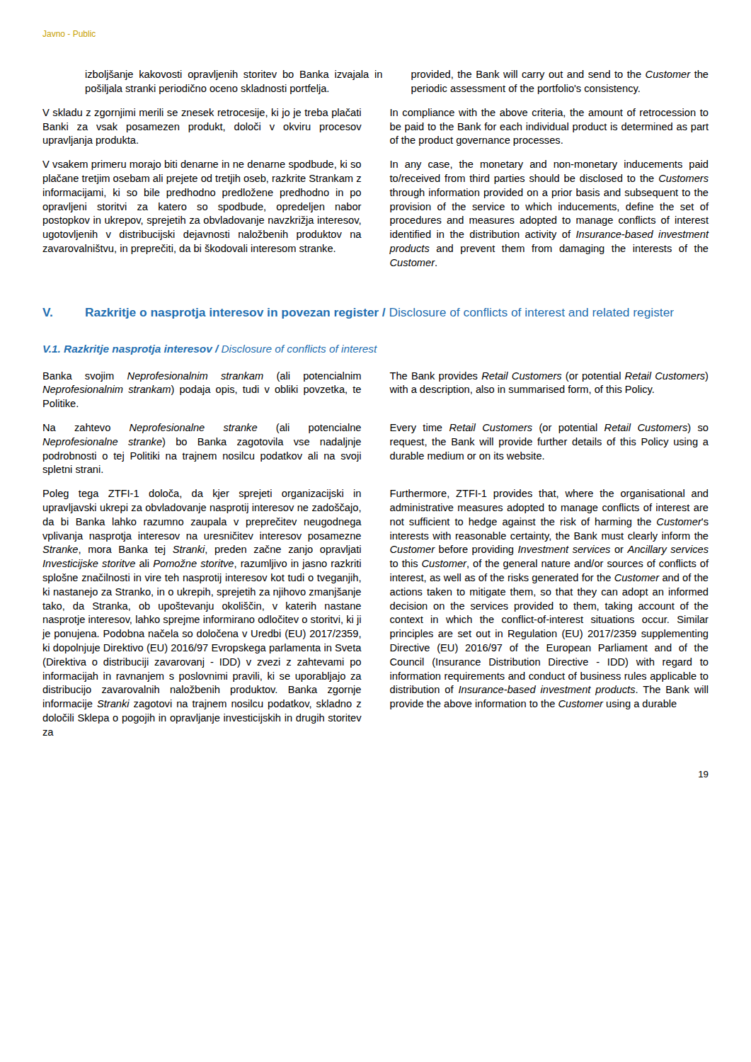Javno - Public
izboljšanje kakovosti opravljenih storitev bo Banka izvajala in pošiljala stranki periodično oceno skladnosti portfelja.
provided, the Bank will carry out and send to the Customer the periodic assessment of the portfolio's consistency.
V skladu z zgornjimi merili se znesek retrocesije, ki jo je treba plačati Banki za vsak posamezen produkt, določi v okviru procesov upravljanja produkta.
In compliance with the above criteria, the amount of retrocession to be paid to the Bank for each individual product is determined as part of the product governance processes.
V vsakem primeru morajo biti denarne in ne denarne spodbude, ki so plačane tretjim osebam ali prejete od tretjih oseb, razkrite Strankam z informacijami, ki so bile predhodno predložene predhodno in po opravljeni storitvi za katero so spodbude, opredeljen nabor postopkov in ukrepov, sprejetih za obvladovanje navzkrižja interesov, ugotovljenih v distribucijski dejavnosti naložbenih produktov na zavarovalništvu, in preprečiti, da bi škodovali interesom stranke.
In any case, the monetary and non-monetary inducements paid to/received from third parties should be disclosed to the Customers through information provided on a prior basis and subsequent to the provision of the service to which inducements, define the set of procedures and measures adopted to manage conflicts of interest identified in the distribution activity of Insurance-based investment products and prevent them from damaging the interests of the Customer.
V. Razkritje o nasprotja interesov in povezan register / Disclosure of conflicts of interest and related register
V.1. Razkritje nasprotja interesov / Disclosure of conflicts of interest
Banka svojim Neprofesionalnim strankam (ali potencialnim Neprofesionalnim strankam) podaja opis, tudi v obliki povzetka, te Politike.
The Bank provides Retail Customers (or potential Retail Customers) with a description, also in summarised form, of this Policy.
Na zahtevo Neprofesionalne stranke (ali potencialne Neprofesionalne stranke) bo Banka zagotovila vse nadaljnje podrobnosti o tej Politiki na trajnem nosilcu podatkov ali na svoji spletni strani.
Every time Retail Customers (or potential Retail Customers) so request, the Bank will provide further details of this Policy using a durable medium or on its website.
Poleg tega ZTFI-1 določa, da kjer sprejeti organizacijski in upravljavski ukrepi za obvladovanje nasprotij interesov ne zadoščajo, da bi Banka lahko razumno zaupala v preprečitev neugodnega vplivanja nasprotja interesov na uresničitev interesov posamezne Stranke, mora Banka tej Stranki, preden začne zanjo opravljati Investicijske storitve ali Pomožne storitve, razumljivo in jasno razkriti splošne značilnosti in vire teh nasprotij interesov kot tudi o tveganjih, ki nastanejo za Stranko, in o ukrepih, sprejetih za njihovo zmanjšanje tako, da Stranka, ob upoštevanju okoliščin, v katerih nastane nasprotje interesov, lahko sprejme informirano odločitev o storitvi, ki ji je ponujena. Podobna načela so določena v Uredbi (EU) 2017/2359, ki dopolnjuje Direktivo (EU) 2016/97 Evropskega parlamenta in Sveta (Direktiva o distribuciji zavarovanj - IDD) v zvezi z zahtevami po informacijah in ravnanjem s poslovnimi pravili, ki se uporabljajo za distribucijo zavarovalnih naložbenih produktov. Banka zgornje informacije Stranki zagotovi na trajnem nosilcu podatkov, skladno z določili Sklepa o pogojih in opravljanje investicijskih in drugih storitev za
Furthermore, ZTFI-1 provides that, where the organisational and administrative measures adopted to manage conflicts of interest are not sufficient to hedge against the risk of harming the Customer's interests with reasonable certainty, the Bank must clearly inform the Customer before providing Investment services or Ancillary services to this Customer, of the general nature and/or sources of conflicts of interest, as well as of the risks generated for the Customer and of the actions taken to mitigate them, so that they can adopt an informed decision on the services provided to them, taking account of the context in which the conflict-of-interest situations occur. Similar principles are set out in Regulation (EU) 2017/2359 supplementing Directive (EU) 2016/97 of the European Parliament and of the Council (Insurance Distribution Directive - IDD) with regard to information requirements and conduct of business rules applicable to distribution of Insurance-based investment products. The Bank will provide the above information to the Customer using a durable
19